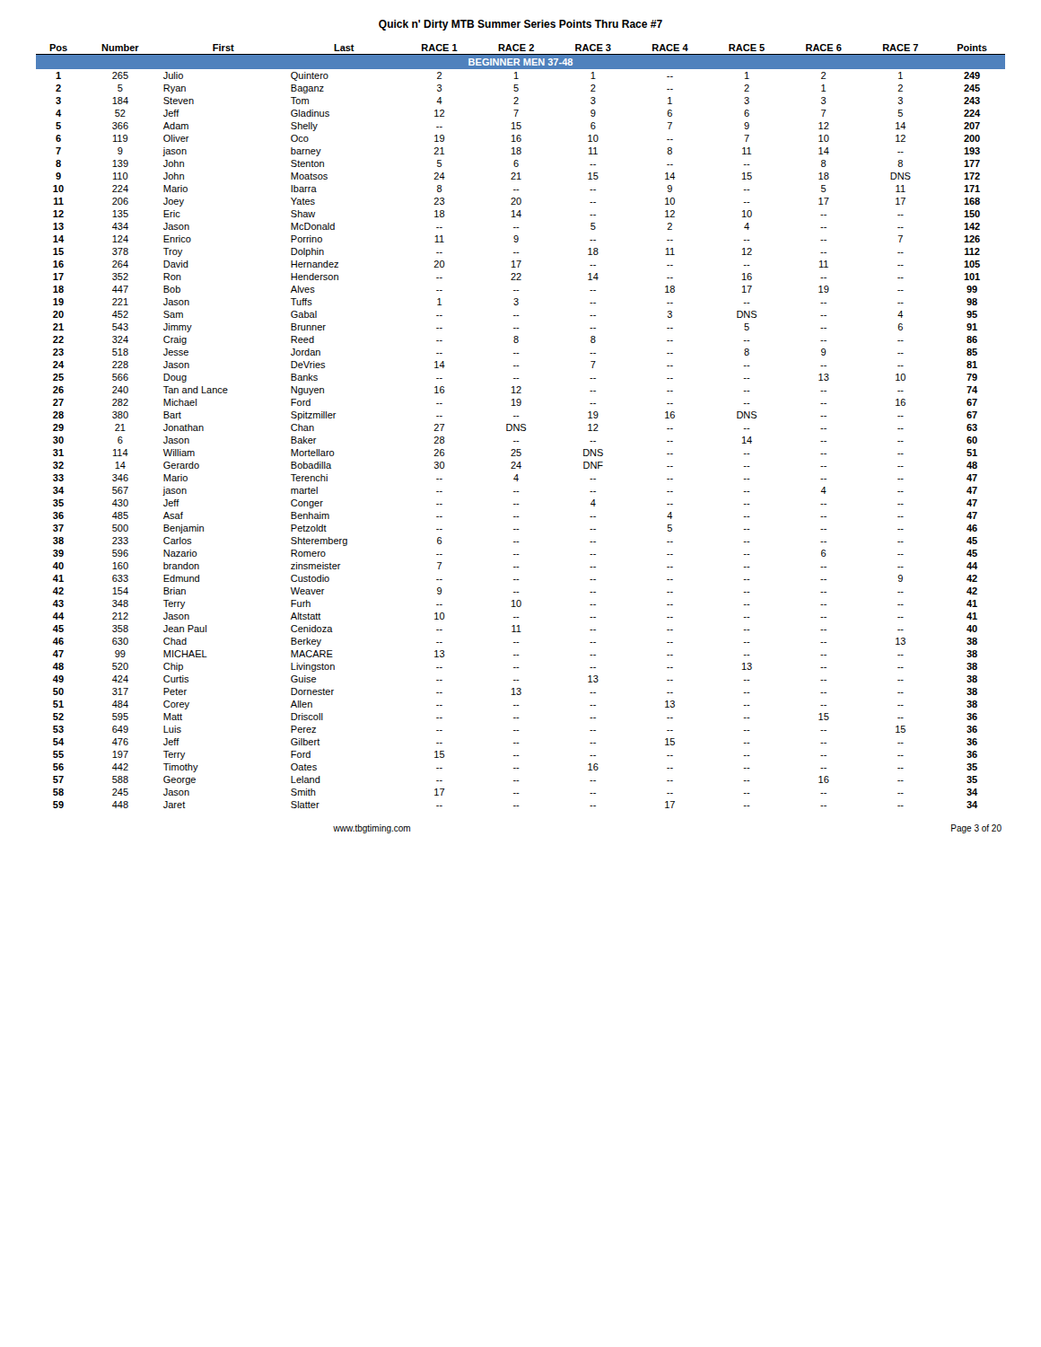Quick n' Dirty MTB Summer Series Points Thru Race #7
| Pos | Number | First | Last | RACE 1 | RACE 2 | RACE 3 | RACE 4 | RACE 5 | RACE 6 | RACE 7 | Points |
| --- | --- | --- | --- | --- | --- | --- | --- | --- | --- | --- | --- |
| BEGINNER MEN 37-48 |
| 1 | 265 | Julio | Quintero | 2 | 1 | 1 | -- | 1 | 2 | 1 | 249 |
| 2 | 5 | Ryan | Baganz | 3 | 5 | 2 | -- | 2 | 1 | 2 | 245 |
| 3 | 184 | Steven | Tom | 4 | 2 | 3 | 1 | 3 | 3 | 3 | 243 |
| 4 | 52 | Jeff | Gladinus | 12 | 7 | 9 | 6 | 6 | 7 | 5 | 224 |
| 5 | 366 | Adam | Shelly | -- | 15 | 6 | 7 | 9 | 12 | 14 | 207 |
| 6 | 119 | Oliver | Oco | 19 | 16 | 10 | -- | 7 | 10 | 12 | 200 |
| 7 | 9 | jason | barney | 21 | 18 | 11 | 8 | 11 | 14 | -- | 193 |
| 8 | 139 | John | Stenton | 5 | 6 | -- | -- | -- | 8 | 8 | 177 |
| 9 | 110 | John | Moatsos | 24 | 21 | 15 | 14 | 15 | 18 | DNS | 172 |
| 10 | 224 | Mario | Ibarra | 8 | -- | -- | 9 | -- | 5 | 11 | 171 |
| 11 | 206 | Joey | Yates | 23 | 20 | -- | 10 | -- | 17 | 17 | 168 |
| 12 | 135 | Eric | Shaw | 18 | 14 | -- | 12 | 10 | -- | -- | 150 |
| 13 | 434 | Jason | McDonald | -- | -- | 5 | 2 | 4 | -- | -- | 142 |
| 14 | 124 | Enrico | Porrino | 11 | 9 | -- | -- | -- | -- | 7 | 126 |
| 15 | 378 | Troy | Dolphin | -- | -- | 18 | 11 | 12 | -- | -- | 112 |
| 16 | 264 | David | Hernandez | 20 | 17 | -- | -- | -- | 11 | -- | 105 |
| 17 | 352 | Ron | Henderson | -- | 22 | 14 | -- | 16 | -- | -- | 101 |
| 18 | 447 | Bob | Alves | -- | -- | -- | 18 | 17 | 19 | -- | 99 |
| 19 | 221 | Jason | Tuffs | 1 | 3 | -- | -- | -- | -- | -- | 98 |
| 20 | 452 | Sam | Gabal | -- | -- | -- | 3 | DNS | -- | 4 | 95 |
| 21 | 543 | Jimmy | Brunner | -- | -- | -- | -- | 5 | -- | 6 | 91 |
| 22 | 324 | Craig | Reed | -- | 8 | 8 | -- | -- | -- | -- | 86 |
| 23 | 518 | Jesse | Jordan | -- | -- | -- | -- | 8 | 9 | -- | 85 |
| 24 | 228 | Jason | DeVries | 14 | -- | 7 | -- | -- | -- | -- | 81 |
| 25 | 566 | Doug | Banks | -- | -- | -- | -- | -- | 13 | 10 | 79 |
| 26 | 240 | Tan and Lance | Nguyen | 16 | 12 | -- | -- | -- | -- | -- | 74 |
| 27 | 282 | Michael | Ford | -- | 19 | -- | -- | -- | -- | 16 | 67 |
| 28 | 380 | Bart | Spitzmiller | -- | -- | 19 | 16 | DNS | -- | -- | 67 |
| 29 | 21 | Jonathan | Chan | 27 | DNS | 12 | -- | -- | -- | -- | 63 |
| 30 | 6 | Jason | Baker | 28 | -- | -- | -- | 14 | -- | -- | 60 |
| 31 | 114 | William | Mortellaro | 26 | 25 | DNS | -- | -- | -- | -- | 51 |
| 32 | 14 | Gerardo | Bobadilla | 30 | 24 | DNF | -- | -- | -- | -- | 48 |
| 33 | 346 | Mario | Terenchi | -- | 4 | -- | -- | -- | -- | -- | 47 |
| 34 | 567 | jason | martel | -- | -- | -- | -- | -- | 4 | -- | 47 |
| 35 | 430 | Jeff | Conger | -- | -- | 4 | -- | -- | -- | -- | 47 |
| 36 | 485 | Asaf | Benhaim | -- | -- | -- | 4 | -- | -- | -- | 47 |
| 37 | 500 | Benjamin | Petzoldt | -- | -- | -- | 5 | -- | -- | -- | 46 |
| 38 | 233 | Carlos | Shteremberg | 6 | -- | -- | -- | -- | -- | -- | 45 |
| 39 | 596 | Nazario | Romero | -- | -- | -- | -- | -- | 6 | -- | 45 |
| 40 | 160 | brandon | zinsmeister | 7 | -- | -- | -- | -- | -- | -- | 44 |
| 41 | 633 | Edmund | Custodio | -- | -- | -- | -- | -- | -- | 9 | 42 |
| 42 | 154 | Brian | Weaver | 9 | -- | -- | -- | -- | -- | -- | 42 |
| 43 | 348 | Terry | Furh | -- | 10 | -- | -- | -- | -- | -- | 41 |
| 44 | 212 | Jason | Altstatt | 10 | -- | -- | -- | -- | -- | -- | 41 |
| 45 | 358 | Jean Paul | Cenidoza | -- | 11 | -- | -- | -- | -- | -- | 40 |
| 46 | 630 | Chad | Berkey | -- | -- | -- | -- | -- | -- | 13 | 38 |
| 47 | 99 | MICHAEL | MACARE | 13 | -- | -- | -- | -- | -- | -- | 38 |
| 48 | 520 | Chip | Livingston | -- | -- | -- | -- | 13 | -- | -- | 38 |
| 49 | 424 | Curtis | Guise | -- | -- | 13 | -- | -- | -- | -- | 38 |
| 50 | 317 | Peter | Dornester | -- | 13 | -- | -- | -- | -- | -- | 38 |
| 51 | 484 | Corey | Allen | -- | -- | -- | 13 | -- | -- | -- | 38 |
| 52 | 595 | Matt | Driscoll | -- | -- | -- | -- | -- | 15 | -- | 36 |
| 53 | 649 | Luis | Perez | -- | -- | -- | -- | -- | -- | 15 | 36 |
| 54 | 476 | Jeff | Gilbert | -- | -- | -- | 15 | -- | -- | -- | 36 |
| 55 | 197 | Terry | Ford | 15 | -- | -- | -- | -- | -- | -- | 36 |
| 56 | 442 | Timothy | Oates | -- | -- | 16 | -- | -- | -- | -- | 35 |
| 57 | 588 | George | Leland | -- | -- | -- | -- | -- | 16 | -- | 35 |
| 58 | 245 | Jason | Smith | 17 | -- | -- | -- | -- | -- | -- | 34 |
| 59 | 448 | Jaret | Slatter | -- | -- | -- | 17 | -- | -- | -- | 34 |
| www.tbgtiming.com | Page 3 of 20 |